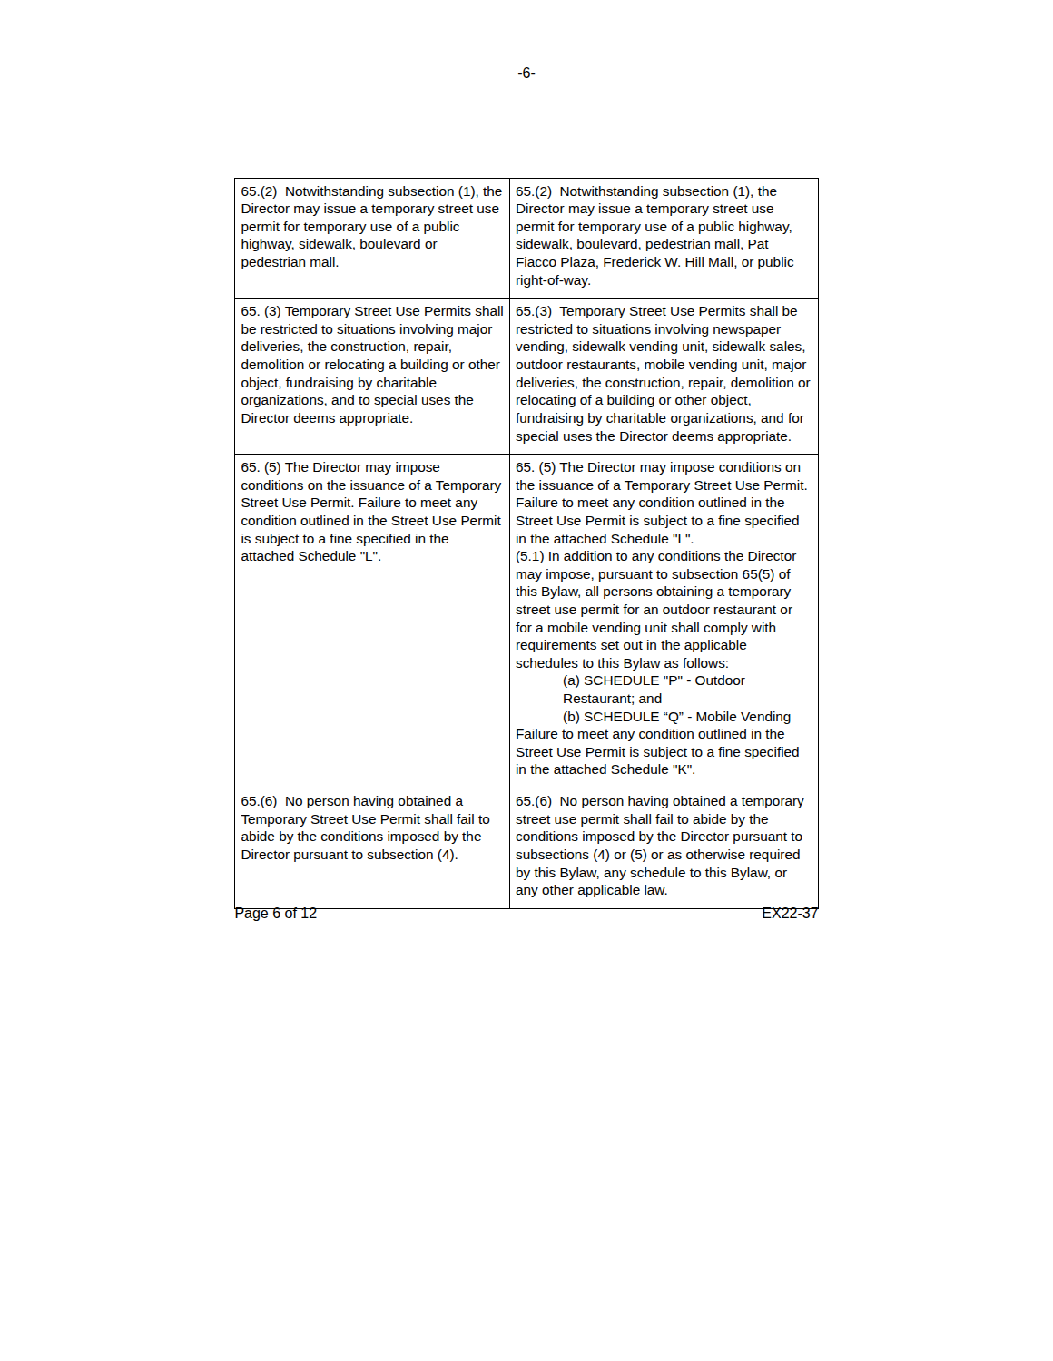-6-
| 65.(2) Notwithstanding subsection (1), the Director may issue a temporary street use permit for temporary use of a public highway, sidewalk, boulevard or pedestrian mall. | 65.(2) Notwithstanding subsection (1), the Director may issue a temporary street use permit for temporary use of a public highway, sidewalk, boulevard, pedestrian mall, Pat Fiacco Plaza, Frederick W. Hill Mall, or public right-of-way. |
| 65. (3) Temporary Street Use Permits shall be restricted to situations involving major deliveries, the construction, repair, demolition or relocating a building or other object, fundraising by charitable organizations, and to special uses the Director deems appropriate. | 65.(3) Temporary Street Use Permits shall be restricted to situations involving newspaper vending, sidewalk vending unit, sidewalk sales, outdoor restaurants, mobile vending unit, major deliveries, the construction, repair, demolition or relocating of a building or other object, fundraising by charitable organizations, and for special uses the Director deems appropriate. |
| 65. (5) The Director may impose conditions on the issuance of a Temporary Street Use Permit. Failure to meet any condition outlined in the Street Use Permit is subject to a fine specified in the attached Schedule "L". | 65. (5) The Director may impose conditions on the issuance of a Temporary Street Use Permit. Failure to meet any condition outlined in the Street Use Permit is subject to a fine specified in the attached Schedule "L". (5.1) In addition to any conditions the Director may impose, pursuant to subsection 65(5) of this Bylaw, all persons obtaining a temporary street use permit for an outdoor restaurant or for a mobile vending unit shall comply with requirements set out in the applicable schedules to this Bylaw as follows: (a) SCHEDULE "P" - Outdoor Restaurant; and (b) SCHEDULE “Q” - Mobile Vending Failure to meet any condition outlined in the Street Use Permit is subject to a fine specified in the attached Schedule "K". |
| 65.(6) No person having obtained a Temporary Street Use Permit shall fail to abide by the conditions imposed by the Director pursuant to subsection (4). | 65.(6) No person having obtained a temporary street use permit shall fail to abide by the conditions imposed by the Director pursuant to subsections (4) or (5) or as otherwise required by this Bylaw, any schedule to this Bylaw, or any other applicable law. |
Page 6 of 12 EX22-37